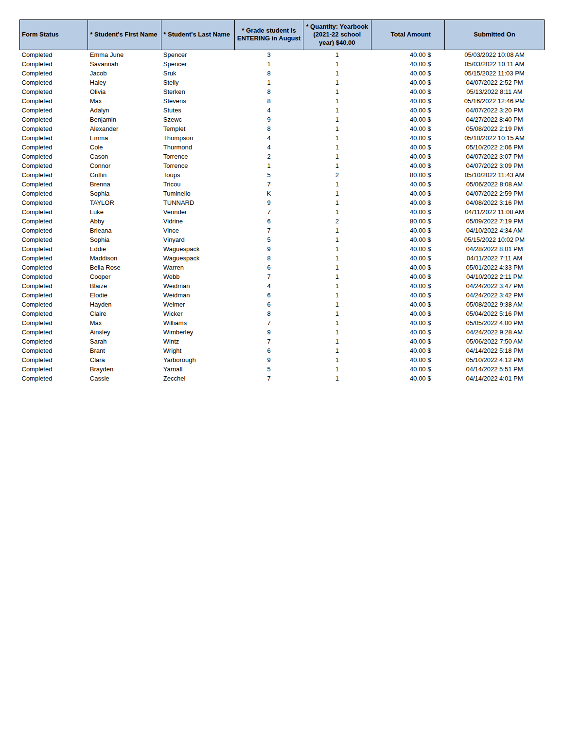| Form Status | * Student's First Name | * Student's Last Name | * Grade student is ENTERING in August | * Quantity: Yearbook (2021-22 school year) $40.00 | Total Amount | Submitted On |
| --- | --- | --- | --- | --- | --- | --- |
| Completed | Emma June | Spencer | 3 | 1 | 40.00 $ | 05/03/2022 10:08 AM |
| Completed | Savannah | Spencer | 1 | 1 | 40.00 $ | 05/03/2022 10:11 AM |
| Completed | Jacob | Sruk | 8 | 1 | 40.00 $ | 05/15/2022 11:03 PM |
| Completed | Haley | Stelly | 1 | 1 | 40.00 $ | 04/07/2022 2:52 PM |
| Completed | Olivia | Sterken | 8 | 1 | 40.00 $ | 05/13/2022 8:11 AM |
| Completed | Max | Stevens | 8 | 1 | 40.00 $ | 05/16/2022 12:46 PM |
| Completed | Adalyn | Stutes | 4 | 1 | 40.00 $ | 04/07/2022 3:20 PM |
| Completed | Benjamin | Szewc | 9 | 1 | 40.00 $ | 04/27/2022 8:40 PM |
| Completed | Alexander | Templet | 8 | 1 | 40.00 $ | 05/08/2022 2:19 PM |
| Completed | Emma | Thompson | 4 | 1 | 40.00 $ | 05/10/2022 10:15 AM |
| Completed | Cole | Thurmond | 4 | 1 | 40.00 $ | 05/10/2022 2:06 PM |
| Completed | Cason | Torrence | 2 | 1 | 40.00 $ | 04/07/2022 3:07 PM |
| Completed | Connor | Torrence | 1 | 1 | 40.00 $ | 04/07/2022 3:09 PM |
| Completed | Griffin | Toups | 5 | 2 | 80.00 $ | 05/10/2022 11:43 AM |
| Completed | Brenna | Tricou | 7 | 1 | 40.00 $ | 05/06/2022 8:08 AM |
| Completed | Sophia | Tuminello | K | 1 | 40.00 $ | 04/07/2022 2:59 PM |
| Completed | TAYLOR | TUNNARD | 9 | 1 | 40.00 $ | 04/08/2022 3:16 PM |
| Completed | Luke | Verinder | 7 | 1 | 40.00 $ | 04/11/2022 11:08 AM |
| Completed | Abby | Vidrine | 6 | 2 | 80.00 $ | 05/09/2022 7:19 PM |
| Completed | Brieana | Vince | 7 | 1 | 40.00 $ | 04/10/2022 4:34 AM |
| Completed | Sophia | Vinyard | 5 | 1 | 40.00 $ | 05/15/2022 10:02 PM |
| Completed | Eddie | Waguespack | 9 | 1 | 40.00 $ | 04/28/2022 8:01 PM |
| Completed | Maddison | Waguespack | 8 | 1 | 40.00 $ | 04/11/2022 7:11 AM |
| Completed | Bella Rose | Warren | 6 | 1 | 40.00 $ | 05/01/2022 4:33 PM |
| Completed | Cooper | Webb | 7 | 1 | 40.00 $ | 04/10/2022 2:11 PM |
| Completed | Blaize | Weidman | 4 | 1 | 40.00 $ | 04/24/2022 3:47 PM |
| Completed | Elodie | Weidman | 6 | 1 | 40.00 $ | 04/24/2022 3:42 PM |
| Completed | Hayden | Weimer | 6 | 1 | 40.00 $ | 05/08/2022 9:38 AM |
| Completed | Claire | Wicker | 8 | 1 | 40.00 $ | 05/04/2022 5:16 PM |
| Completed | Max | Williams | 7 | 1 | 40.00 $ | 05/05/2022 4:00 PM |
| Completed | Ainsley | Wimberley | 9 | 1 | 40.00 $ | 04/24/2022 9:28 AM |
| Completed | Sarah | Wintz | 7 | 1 | 40.00 $ | 05/06/2022 7:50 AM |
| Completed | Brant | Wright | 6 | 1 | 40.00 $ | 04/14/2022 5:18 PM |
| Completed | Clara | Yarborough | 9 | 1 | 40.00 $ | 05/10/2022 4:12 PM |
| Completed | Brayden | Yarnall | 5 | 1 | 40.00 $ | 04/14/2022 5:51 PM |
| Completed | Cassie | Zecchel | 7 | 1 | 40.00 $ | 04/14/2022 4:01 PM |